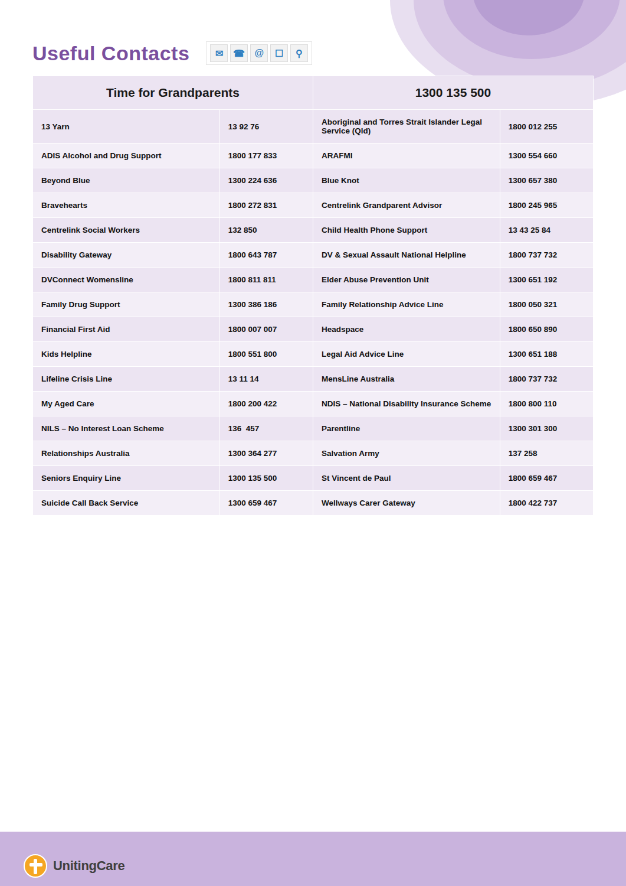Useful Contacts
✉
☎
@
☐
⚲
| Time for Grandparents | 1300 135 500 |
| 13 Yarn | 13 92 76 | Aboriginal and Torres Strait Islander Legal Service (Qld) | 1800 012 255 |
| ADIS Alcohol and Drug Support | 1800 177 833 | ARAFMI | 1300 554 660 |
| Beyond Blue | 1300 224 636 | Blue Knot | 1300 657 380 |
| Bravehearts | 1800 272 831 | Centrelink Grandparent Advisor | 1800 245 965 |
| Centrelink Social Workers | 132 850 | Child Health Phone Support | 13 43 25 84 |
| Disability Gateway | 1800 643 787 | DV & Sexual Assault National Helpline | 1800 737 732 |
| DVConnect Womensline | 1800 811 811 | Elder Abuse Prevention Unit | 1300 651 192 |
| Family Drug Support | 1300 386 186 | Family Relationship Advice Line | 1800 050 321 |
| Financial First Aid | 1800 007 007 | Headspace | 1800 650 890 |
| Kids Helpline | 1800 551 800 | Legal Aid Advice Line | 1300 651 188 |
| Lifeline Crisis Line | 13 11 14 | MensLine Australia | 1800 737 732 |
| My Aged Care | 1800 200 422 | NDIS – National Disability Insurance Scheme | 1800 800 110 |
| NILS – No Interest Loan Scheme | 136 457 | Parentline | 1300 301 300 |
| Relationships Australia | 1300 364 277 | Salvation Army | 137 258 |
| Seniors Enquiry Line | 1300 135 500 | St Vincent de Paul | 1800 659 467 |
| Suicide Call Back Service | 1300 659 467 | Wellways Carer Gateway | 1800 422 737 |
UnitingCare